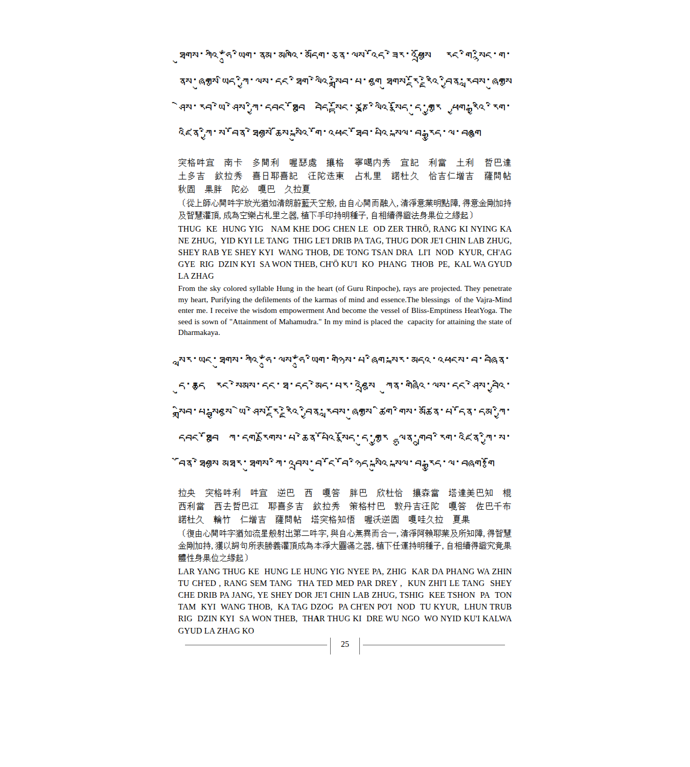ཐུགས་ཀའི་ཧཱུྃ་ཡིག་ནམ་མཁའི་མདོག་ཅན་ལས་འོད་ཟེར་འཕྲོསཿ རང་གི་སྙིང་ག་ནས་ཞུགསཿ ཡིད་ཀྱི་ལས་དང་ཐིག་ལེའི་སྒྲིབ་པ་དགཿ ཐུགས་རྡོ་རྗེའི་བྱིན་རླབས་ཞུགསཿ ཤེས་རབ་ཡེ་ཤེས་ཀྱི་དབང་ཐོབཿ བདེ་སྟོང་ཙཎྜ་ལིའི་སྣོད་དུ་གྱུརཿ ཕྱག་རྒྱའི་རིག་འཛིན་ཀྱི་ས་བོན་ཐེབསཿ ཆོས་སྐུའི་གོ་འཕང་ཐོབ་པའི་སྐལ་བ་རྒྱུད་ལ་བཞགཿ
突格吽宜　南卡　多間利　喔瑟處　攘格　寧噶内秀　宜記　利當　土利　哲巴達　土多吉　欽拉秀　喜日耶喜記　汪陀迭東　占札里　諾杜久　恰吉仁增吉　薩問帖　秋固　果胖　陀必　嘎巴　久拉夏
〔從上師心間吽字放光猶如清朗蔚藍天空般, 由自心間而融入, 清淨意業明點障, 得意金剛加持及智慧灌頂, 成為空樂占札里之器, 植下手印持明種子, 自相續得證法身果位之緣起〕
THUG KE HUNG YIG NAM KHE DOG CHEN LE OD ZER THRÖ, RANG KI NYING KA NE ZHUG, YID KYI LE TANG THIG LE'I DRIB PA TAG, THUG DOR JE'I CHIN LAB ZHUG, SHEY RAB YE SHEY KYI WANG THOB, DE TONG TSAN DRA LI'I NOD KYUR, CH'AG GYE RIG DZIN KYI SA WON THEB, CH'Ö KU'I KO PHANG THOB PE, KAL WA GYUD LA ZHAG
From the sky colored syllable Hung in the heart (of Guru Rinpoche), rays are projected. They penetrate my heart, Purifying the defilements of the karmas of mind and essence.The blessings of the Vajra-Mind enter me. I receive the wisdom empowerment And become the vessel of Bliss-Emptiness HeatYoga. The seed is sown of "Attainment of Mahamudra." In my mind is placed the capacity for attaining the state of Dharmakaya.
སླར་ཡང་ཐུགས་ཀའི་ཧཱུྃ་ལས་ཧཱུྃ་ཡིག་གཉིས་པ་ཞིག་སྐར་མདའ་འཕངས་བ་བཞིན་དུ་ཆདཿ རང་སེམས་དང་ཐ་དད་མེད་པར་འདྲེསཿ ཀུན་གཞིའི་ལས་དང་ཤེས་བྱའི་སྒྲིབ་པ་སྦྱངསཿ ཡེ་ཤེས་རྡོ་རྗེའི་བྱིན་རླབས་ཞུགསཿ ཚིག་གིས་མཚོན་པ་དོན་དམ་ཀྱི་དབང་ཐོབཿ ཀ་དག་རྫོགས་པ་ཆེན་པོའི་སྣོད་དུ་གྱུརཿ ལྷུན་གྲུབ་རིག་འཛིན་ཀྱི་ས་བོན་ཐེབསཿ མཐར་ཐུགས་ཀི་འབྲས་བུ་ངོ་བོ་ཉིད་སྐུའི་སྐལ་བ་རྒྱུད་ལ་བཞག་གོཿ
拉央　突格吽利　吽宜　逆巴　西　嘎答　胖巴　欣杜恰　攘森當　塔達美巴知　棍西利當　西去哲巴江　耶喜多吉　欽拉秀　策格村巴　敦丹吉汪陀　嘎答　佐巴千布　諾杜久　輪竹　仁增吉　薩問帖　塔突格知悟　喔沃逆固　嘎哇久拉　夏果
〔復由心間吽字猶如流星般射出第二吽字, 與自心無異而合一, 清淨阿賴耶業及所知障, 得智慧金剛加持, 獲以詞句所表勝義灌頂成為本淨大圓滿之器, 植下任運持明種子, 自相續得證究竟果體性身果位之緣起〕
LAR YANG THUG KE HUNG LE HUNG YIG NYEE PA, ZHIG KAR DA PHANG WA ZHIN TU CH'ED , RANG SEM TANG THA TED MED PAR DREY , KUN ZHI'I LE TANG SHEY CHE DRIB PA JANG, YE SHEY DOR JE'I CHIN LAB ZHUG, TSHIG KEE TSHON PA TON TAM KYI WANG THOB, KA TAG DZOG PA CH'EN PO'I NOD TU KYUR, LHUN TRUB RIG DZIN KYI SA WON THEB, THAR THUG KI DRE WU NGO WO NYID KU'I KALWA GYUD LA ZHAG KO
25